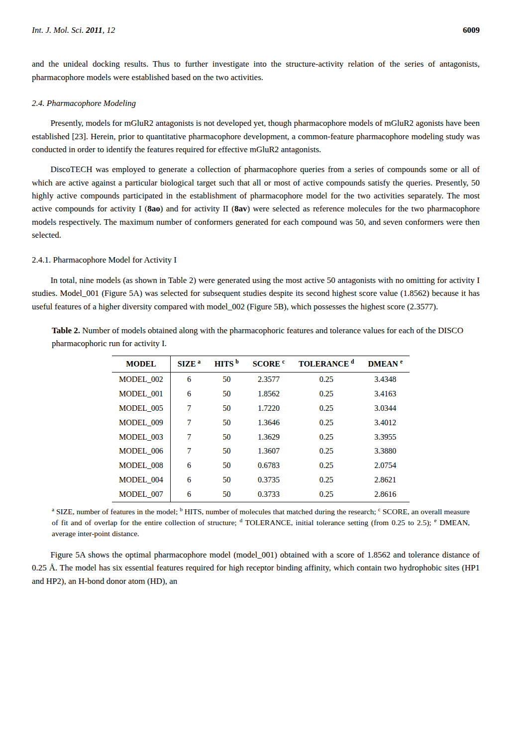Int. J. Mol. Sci. 2011, 12
6009
and the unideal docking results. Thus to further investigate into the structure-activity relation of the series of antagonists, pharmacophore models were established based on the two activities.
2.4. Pharmacophore Modeling
Presently, models for mGluR2 antagonists is not developed yet, though pharmacophore models of mGluR2 agonists have been established [23]. Herein, prior to quantitative pharmacophore development, a common-feature pharmacophore modeling study was conducted in order to identify the features required for effective mGluR2 antagonists.
DiscoTECH was employed to generate a collection of pharmacophore queries from a series of compounds some or all of which are active against a particular biological target such that all or most of active compounds satisfy the queries. Presently, 50 highly active compounds participated in the establishment of pharmacophore model for the two activities separately. The most active compounds for activity I (8ao) and for activity II (8av) were selected as reference molecules for the two pharmacophore models respectively. The maximum number of conformers generated for each compound was 50, and seven conformers were then selected.
2.4.1. Pharmacophore Model for Activity I
In total, nine models (as shown in Table 2) were generated using the most active 50 antagonists with no omitting for activity I studies. Model_001 (Figure 5A) was selected for subsequent studies despite its second highest score value (1.8562) because it has useful features of a higher diversity compared with model_002 (Figure 5B), which possesses the highest score (2.3577).
Table 2. Number of models obtained along with the pharmacophoric features and tolerance values for each of the DISCO pharmacophoric run for activity I.
| MODEL | SIZE a | HITS b | SCORE c | TOLERANCE d | DMEAN e |
| --- | --- | --- | --- | --- | --- |
| MODEL_002 | 6 | 50 | 2.3577 | 0.25 | 3.4348 |
| MODEL_001 | 6 | 50 | 1.8562 | 0.25 | 3.4163 |
| MODEL_005 | 7 | 50 | 1.7220 | 0.25 | 3.0344 |
| MODEL_009 | 7 | 50 | 1.3646 | 0.25 | 3.4012 |
| MODEL_003 | 7 | 50 | 1.3629 | 0.25 | 3.3955 |
| MODEL_006 | 7 | 50 | 1.3607 | 0.25 | 3.3880 |
| MODEL_008 | 6 | 50 | 0.6783 | 0.25 | 2.0754 |
| MODEL_004 | 6 | 50 | 0.3735 | 0.25 | 2.8621 |
| MODEL_007 | 6 | 50 | 0.3733 | 0.25 | 2.8616 |
a SIZE, number of features in the model; b HITS, number of molecules that matched during the research; c SCORE, an overall measure of fit and of overlap for the entire collection of structure; d TOLERANCE, initial tolerance setting (from 0.25 to 2.5); e DMEAN, average inter-point distance.
Figure 5A shows the optimal pharmacophore model (model_001) obtained with a score of 1.8562 and tolerance distance of 0.25 Å. The model has six essential features required for high receptor binding affinity, which contain two hydrophobic sites (HP1 and HP2), an H-bond donor atom (HD), an